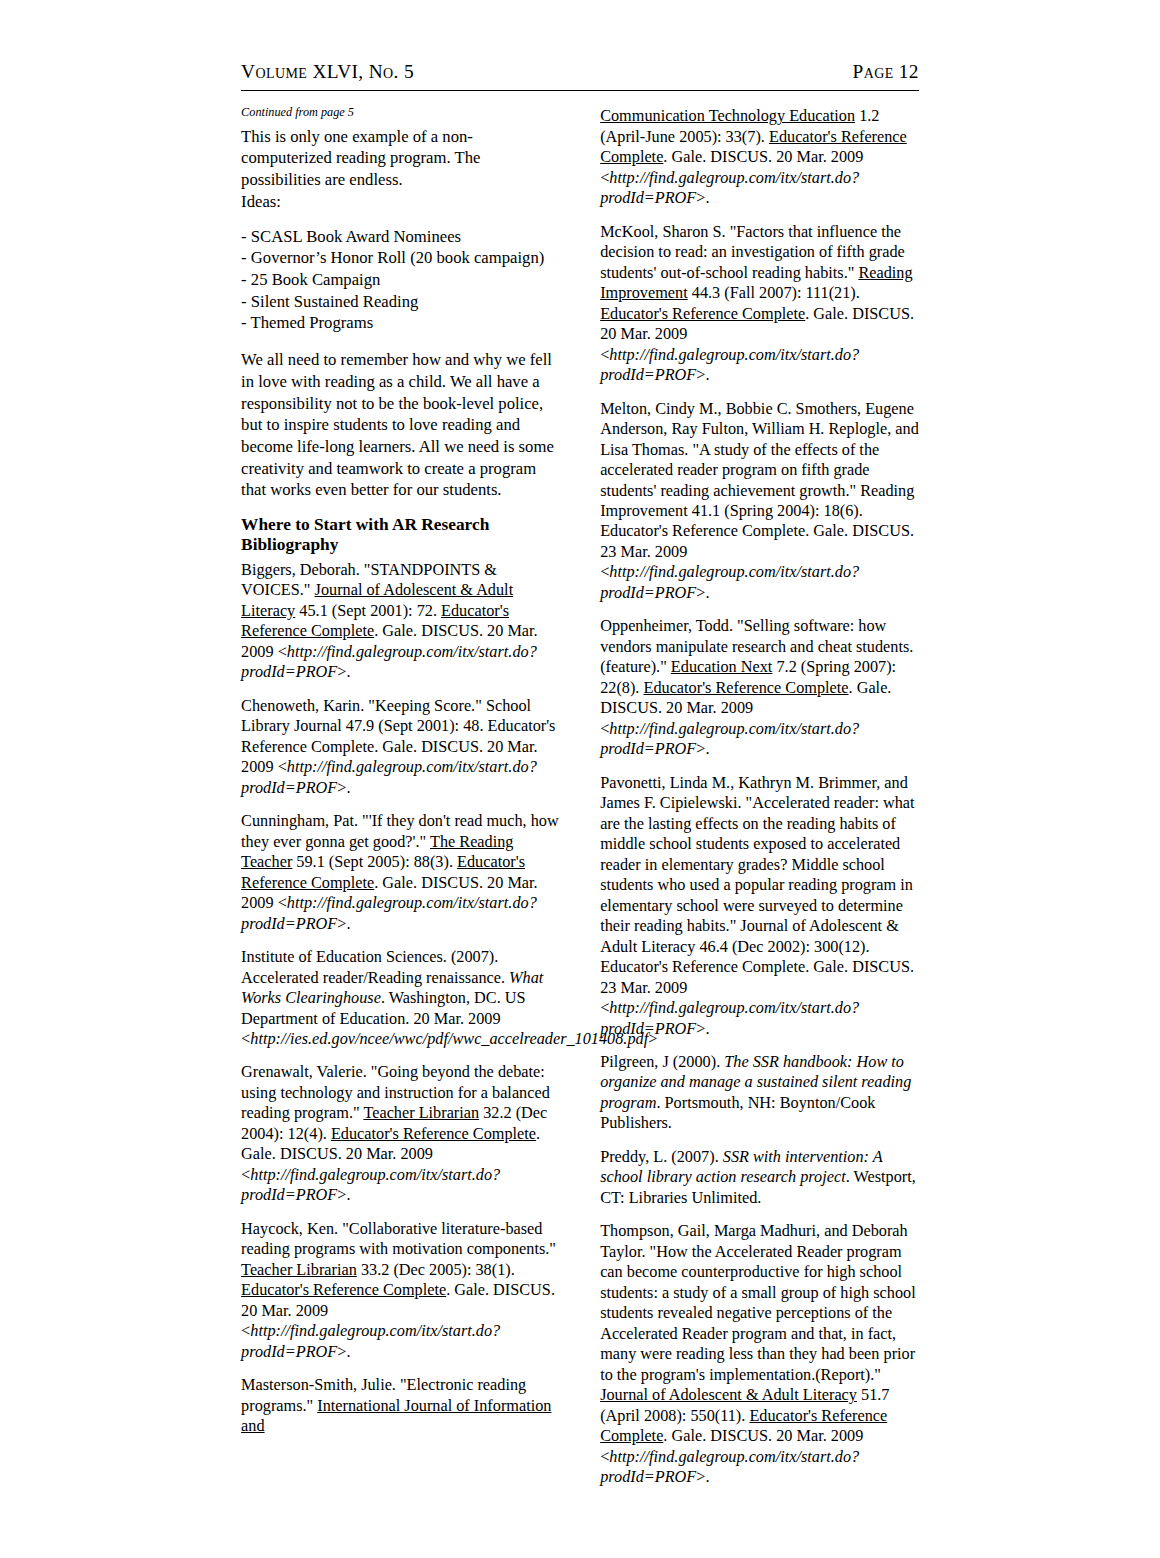Volume XLVI, No. 5
Page 12
Continued from page 5
This is only one example of a non-computerized reading program. The possibilities are endless.
Ideas:
SCASL Book Award Nominees
Governor’s Honor Roll (20 book campaign)
25 Book Campaign
Silent Sustained Reading
Themed Programs
We all need to remember how and why we fell in love with reading as a child. We all have a responsibility not to be the book-level police, but to inspire students to love reading and become life-long learners. All we need is some creativity and teamwork to create a program that works even better for our students.
Where to Start with AR Research Bibliography
Biggers, Deborah. "STANDPOINTS & VOICES." Journal of Adolescent & Adult Literacy 45.1 (Sept 2001): 72. Educator's Reference Complete. Gale. DISCUS. 20 Mar. 2009 <http://find.galegroup.com/itx/start.do?prodId=PROF>.
Chenoweth, Karin. "Keeping Score." School Library Journal 47.9 (Sept 2001): 48. Educator's Reference Complete. Gale. DISCUS. 20 Mar. 2009 <http://find.galegroup.com/itx/start.do?prodId=PROF>.
Cunningham, Pat. "'If they don't read much, how they ever gonna get good?'." The Reading Teacher 59.1 (Sept 2005): 88(3). Educator's Reference Complete. Gale. DISCUS. 20 Mar. 2009 <http://find.galegroup.com/itx/start.do?prodId=PROF>.
Institute of Education Sciences. (2007). Accelerated reader/Reading renaissance. What Works Clearinghouse. Washington, DC. US Department of Education. 20 Mar. 2009 <http://ies.ed.gov/ncee/wwc/pdf/wwc_accelreader_101408.pdf>
Grenawalt, Valerie. "Going beyond the debate: using technology and instruction for a balanced reading program." Teacher Librarian 32.2 (Dec 2004): 12(4). Educator's Reference Complete. Gale. DISCUS. 20 Mar. 2009 <http://find.galegroup.com/itx/start.do?prodId=PROF>.
Haycock, Ken. "Collaborative literature-based reading programs with motivation components." Teacher Librarian 33.2 (Dec 2005): 38(1). Educator's Reference Complete. Gale. DISCUS. 20 Mar. 2009 <http://find.galegroup.com/itx/start.do?prodId=PROF>.
Masterson-Smith, Julie. "Electronic reading programs." International Journal of Information and
Communication Technology Education 1.2 (April-June 2005): 33(7). Educator's Reference Complete. Gale. DISCUS. 20 Mar. 2009 <http://find.galegroup.com/itx/start.do?prodId=PROF>.
McKool, Sharon S. "Factors that influence the decision to read: an investigation of fifth grade students' out-of-school reading habits." Reading Improvement 44.3 (Fall 2007): 111(21). Educator's Reference Complete. Gale. DISCUS. 20 Mar. 2009 <http://find.galegroup.com/itx/start.do?prodId=PROF>.
Melton, Cindy M., Bobbie C. Smothers, Eugene Anderson, Ray Fulton, William H. Replogle, and Lisa Thomas. "A study of the effects of the accelerated reader program on fifth grade students' reading achievement growth." Reading Improvement 41.1 (Spring 2004): 18(6). Educator's Reference Complete. Gale. DISCUS. 23 Mar. 2009 <http://find.galegroup.com/itx/start.do?prodId=PROF>.
Oppenheimer, Todd. "Selling software: how vendors manipulate research and cheat students.(feature)." Education Next 7.2 (Spring 2007): 22(8). Educator's Reference Complete. Gale. DISCUS. 20 Mar. 2009 <http://find.galegroup.com/itx/start.do?prodId=PROF>.
Pavonetti, Linda M., Kathryn M. Brimmer, and James F. Cipielewski. "Accelerated reader: what are the lasting effects on the reading habits of middle school students exposed to accelerated reader in elementary grades? Middle school students who used a popular reading program in elementary school were surveyed to determine their reading habits." Journal of Adolescent & Adult Literacy 46.4 (Dec 2002): 300(12). Educator's Reference Complete. Gale. DISCUS. 23 Mar. 2009 <http://find.galegroup.com/itx/start.do?prodId=PROF>.
Pilgreen, J (2000). The SSR handbook: How to organize and manage a sustained silent reading program. Portsmouth, NH: Boynton/Cook Publishers.
Preddy, L. (2007). SSR with intervention: A school library action research project. Westport, CT: Libraries Unlimited.
Thompson, Gail, Marga Madhuri, and Deborah Taylor. "How the Accelerated Reader program can become counterproductive for high school students: a study of a small group of high school students revealed negative perceptions of the Accelerated Reader program and that, in fact, many were reading less than they had been prior to the program's implementation.(Report)." Journal of Adolescent & Adult Literacy 51.7 (April 2008): 550(11). Educator's Reference Complete. Gale. DISCUS. 20 Mar. 2009 <http://find.galegroup.com/itx/start.do?prodId=PROF>.